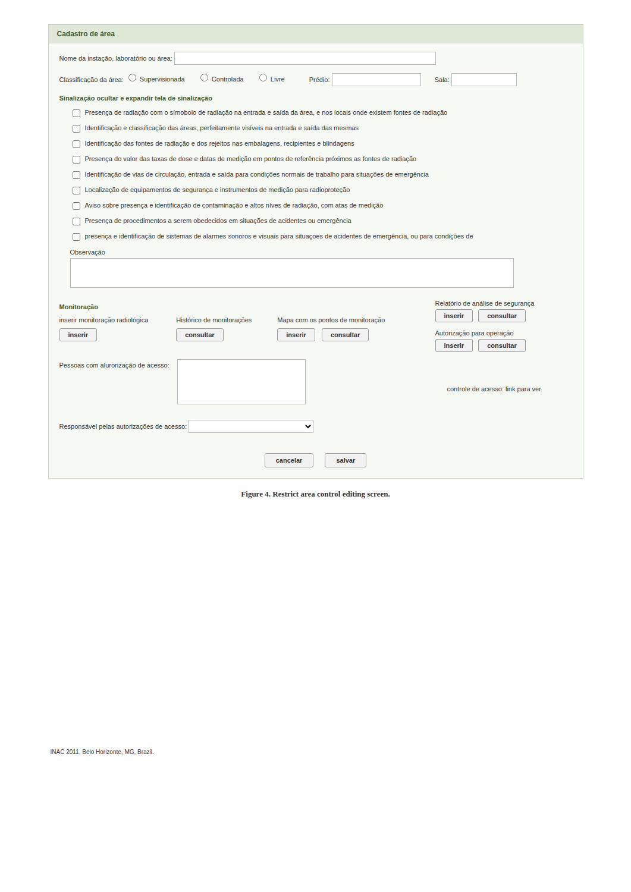Cadastro de área
Nome da instação, laboratório ou área:
Classificação da área: Supervisionada Controlada Livre Prédio: Sala:
Sinalização ocultar e expandir tela de sinalização
Presença de radiação com o símobolo de radiação na entrada e saída da área, e nos locais onde existem fontes de radiação
Identificação e classificação das áreas, perfeitamente visíveis na entrada e saída das mesmas
Identificação das fontes de radiação e dos rejeitos nas embalagens, recipientes e blindagens
Presença do valor das taxas de dose e datas de medição em pontos de referência próximos as fontes de radiação
Identificação de vias de circulação, entrada e saída para condições normais de trabalho para situações de emergência
Localização de equipamentos de segurança e instrumentos de medição para radioproteção
Aviso sobre presença e identificação de contaminação e altos níves de radiação, com atas de medição
Presença de procedimentos a serem obedecidos em situações de acidentes ou emergência
presença e identificação de sistemas de alarmes sonoros e visuais para situaçoes de acidentes de emergência, ou para condições de
Observação
Monitoração
inserir monitoração radiológica
inserir
Histórico de monitorações
consultar
Mapa com os pontos de monitoração
inserir consultar
Relatório de análise de segurança
inserir consultar
Autorização para operação
inserir consultar
Pessoas com alurorização de acesso:
controle de acesso: link para ver
Responsável pelas autorizações de acesso:
cancelar salvar
Figure 4. Restrict area control editing screen.
INAC 2011, Belo Horizonte, MG, Brazil.